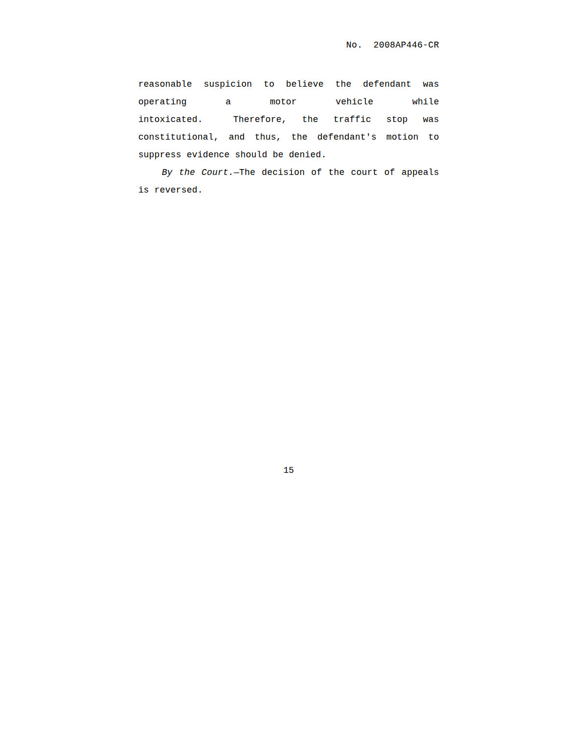No. 2008AP446-CR
reasonable suspicion to believe the defendant was operating a motor vehicle while intoxicated. Therefore, the traffic stop was constitutional, and thus, the defendant's motion to suppress evidence should be denied.
By the Court.—The decision of the court of appeals is reversed.
15